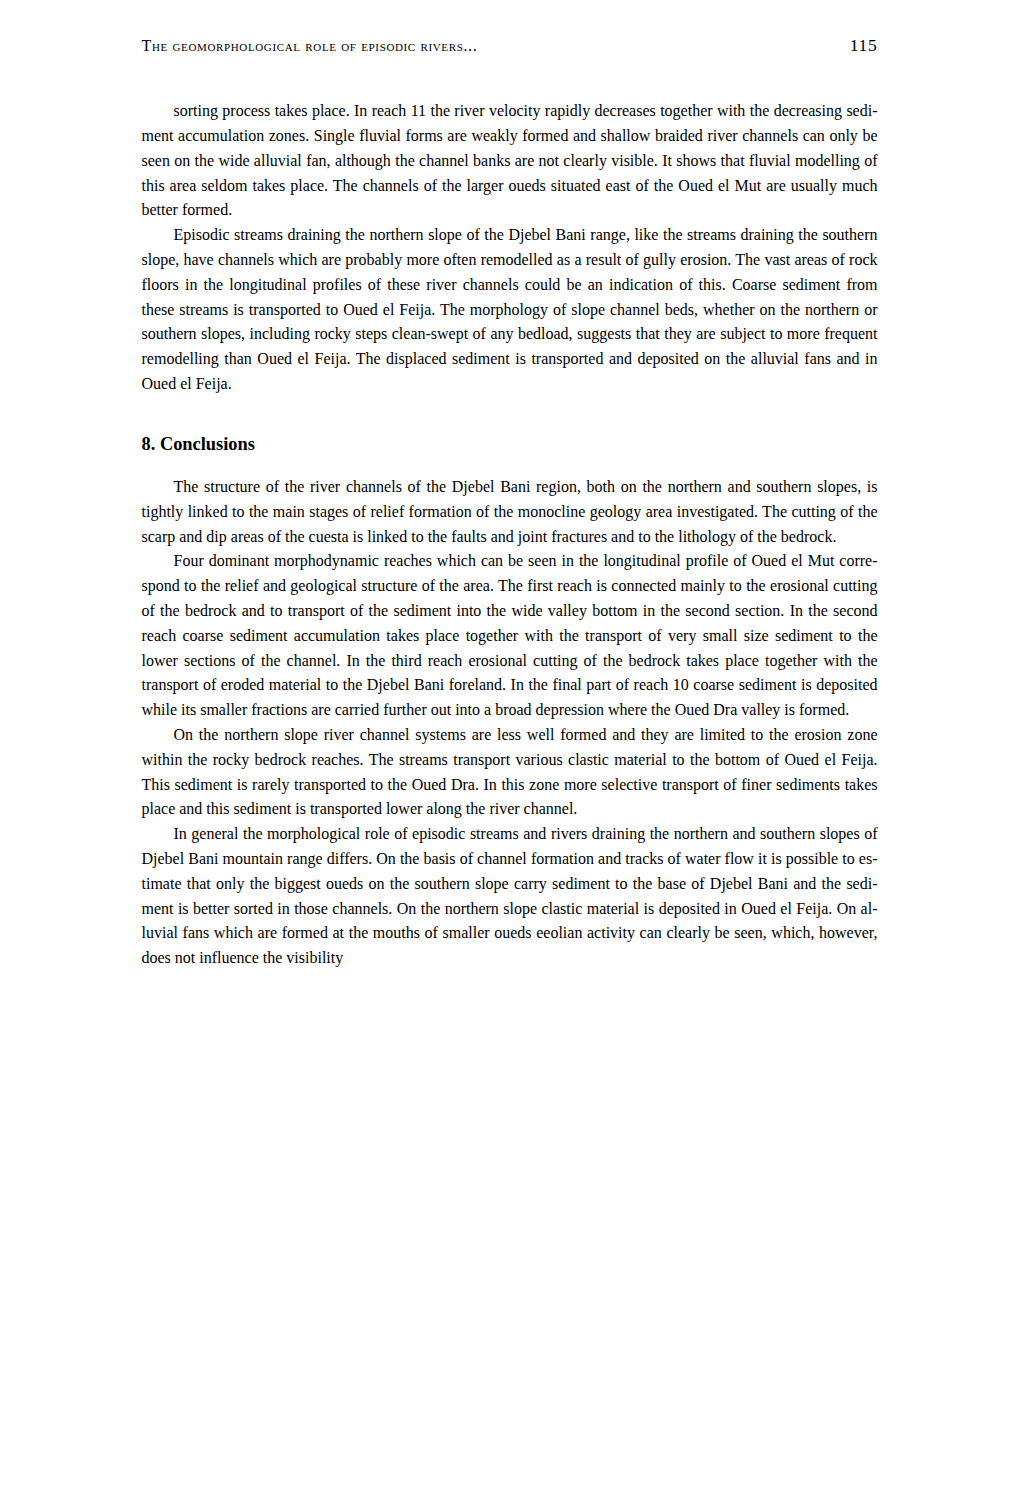The geomorphological role of episodic rivers... 115
sorting process takes place. In reach 11 the river velocity rapidly decreases together with the decreasing sediment accumulation zones. Single fluvial forms are weakly formed and shallow braided river channels can only be seen on the wide alluvial fan, although the channel banks are not clearly visible. It shows that fluvial modelling of this area seldom takes place. The channels of the larger oueds situated east of the Oued el Mut are usually much better formed.
Episodic streams draining the northern slope of the Djebel Bani range, like the streams draining the southern slope, have channels which are probably more often remodelled as a result of gully erosion. The vast areas of rock floors in the longitudinal profiles of these river channels could be an indication of this. Coarse sediment from these streams is transported to Oued el Feija. The morphology of slope channel beds, whether on the northern or southern slopes, including rocky steps clean-swept of any bedload, suggests that they are subject to more frequent remodelling than Oued el Feija. The displaced sediment is transported and deposited on the alluvial fans and in Oued el Feija.
8. Conclusions
The structure of the river channels of the Djebel Bani region, both on the northern and southern slopes, is tightly linked to the main stages of relief formation of the monocline geology area investigated. The cutting of the scarp and dip areas of the cuesta is linked to the faults and joint fractures and to the lithology of the bedrock.
Four dominant morphodynamic reaches which can be seen in the longitudinal profile of Oued el Mut correspond to the relief and geological structure of the area. The first reach is connected mainly to the erosional cutting of the bedrock and to transport of the sediment into the wide valley bottom in the second section. In the second reach coarse sediment accumulation takes place together with the transport of very small size sediment to the lower sections of the channel. In the third reach erosional cutting of the bedrock takes place together with the transport of eroded material to the Djebel Bani foreland. In the final part of reach 10 coarse sediment is deposited while its smaller fractions are carried further out into a broad depression where the Oued Dra valley is formed.
On the northern slope river channel systems are less well formed and they are limited to the erosion zone within the rocky bedrock reaches. The streams transport various clastic material to the bottom of Oued el Feija. This sediment is rarely transported to the Oued Dra. In this zone more selective transport of finer sediments takes place and this sediment is transported lower along the river channel.
In general the morphological role of episodic streams and rivers draining the northern and southern slopes of Djebel Bani mountain range differs. On the basis of channel formation and tracks of water flow it is possible to estimate that only the biggest oueds on the southern slope carry sediment to the base of Djebel Bani and the sediment is better sorted in those channels. On the northern slope clastic material is deposited in Oued el Feija. On alluvial fans which are formed at the mouths of smaller oueds eeolian activity can clearly be seen, which, however, does not influence the visibility